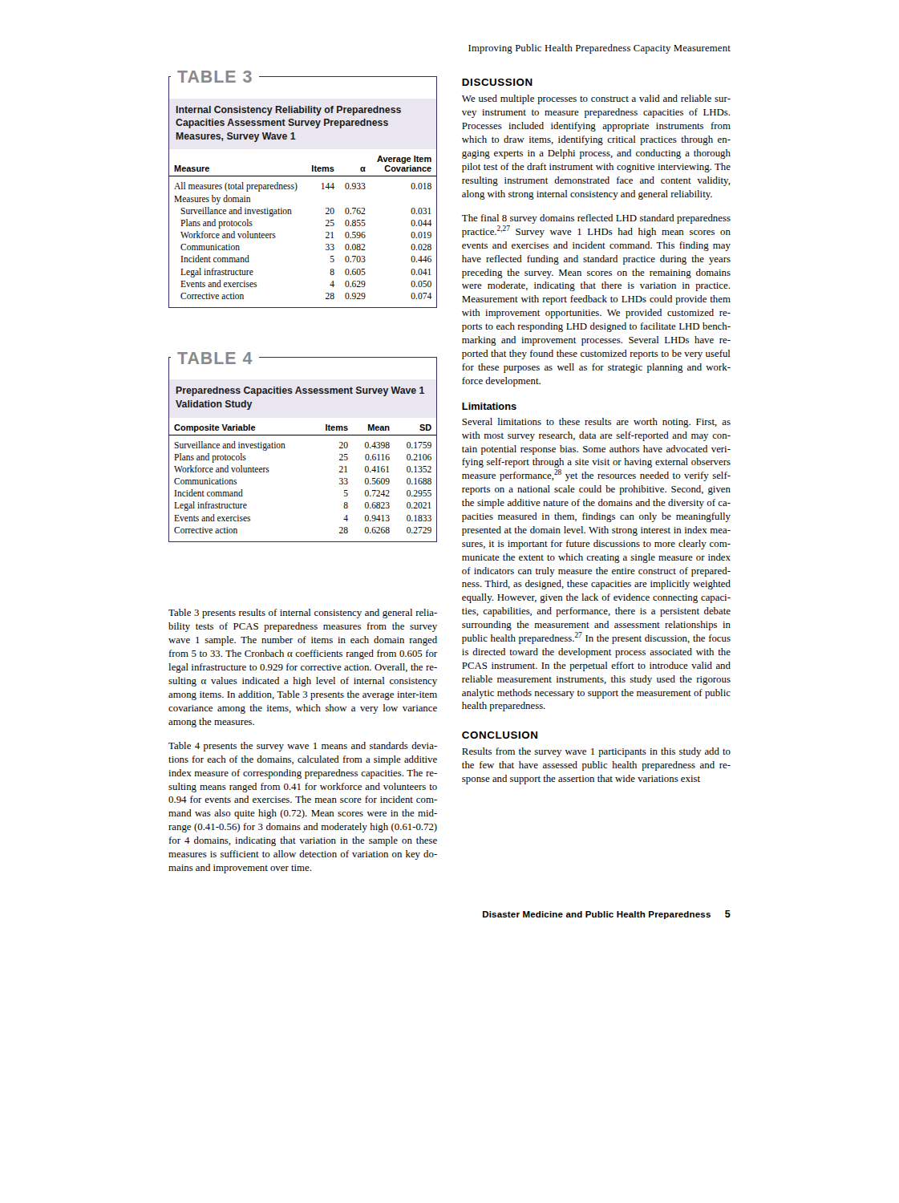Improving Public Health Preparedness Capacity Measurement
TABLE 3
Internal Consistency Reliability of Preparedness Capacities Assessment Survey Preparedness Measures, Survey Wave 1
| Measure | Items | α | Average Item Covariance |
| --- | --- | --- | --- |
| All measures (total preparedness) | 144 | 0.933 | 0.018 |
| Measures by domain |
| Surveillance and investigation | 20 | 0.762 | 0.031 |
| Plans and protocols | 25 | 0.855 | 0.044 |
| Workforce and volunteers | 21 | 0.596 | 0.019 |
| Communication | 33 | 0.082 | 0.028 |
| Incident command | 5 | 0.703 | 0.446 |
| Legal infrastructure | 8 | 0.605 | 0.041 |
| Events and exercises | 4 | 0.629 | 0.050 |
| Corrective action | 28 | 0.929 | 0.074 |
TABLE 4
Preparedness Capacities Assessment Survey Wave 1 Validation Study
| Composite Variable | Items | Mean | SD |
| --- | --- | --- | --- |
| Surveillance and investigation | 20 | 0.4398 | 0.1759 |
| Plans and protocols | 25 | 0.6116 | 0.2106 |
| Workforce and volunteers | 21 | 0.4161 | 0.1352 |
| Communications | 33 | 0.5609 | 0.1688 |
| Incident command | 5 | 0.7242 | 0.2955 |
| Legal infrastructure | 8 | 0.6823 | 0.2021 |
| Events and exercises | 4 | 0.9413 | 0.1833 |
| Corrective action | 28 | 0.6268 | 0.2729 |
Table 3 presents results of internal consistency and general reliability tests of PCAS preparedness measures from the survey wave 1 sample. The number of items in each domain ranged from 5 to 33. The Cronbach α coefficients ranged from 0.605 for legal infrastructure to 0.929 for corrective action. Overall, the resulting α values indicated a high level of internal consistency among items. In addition, Table 3 presents the average inter-item covariance among the items, which show a very low variance among the measures.
Table 4 presents the survey wave 1 means and standards deviations for each of the domains, calculated from a simple additive index measure of corresponding preparedness capacities. The resulting means ranged from 0.41 for workforce and volunteers to 0.94 for events and exercises. The mean score for incident command was also quite high (0.72). Mean scores were in the mid-range (0.41-0.56) for 3 domains and moderately high (0.61-0.72) for 4 domains, indicating that variation in the sample on these measures is sufficient to allow detection of variation on key domains and improvement over time.
Discussion
We used multiple processes to construct a valid and reliable survey instrument to measure preparedness capacities of LHDs. Processes included identifying appropriate instruments from which to draw items, identifying critical practices through engaging experts in a Delphi process, and conducting a thorough pilot test of the draft instrument with cognitive interviewing. The resulting instrument demonstrated face and content validity, along with strong internal consistency and general reliability.
The final 8 survey domains reflected LHD standard preparedness practice.2,27 Survey wave 1 LHDs had high mean scores on events and exercises and incident command. This finding may have reflected funding and standard practice during the years preceding the survey. Mean scores on the remaining domains were moderate, indicating that there is variation in practice. Measurement with report feedback to LHDs could provide them with improvement opportunities. We provided customized reports to each responding LHD designed to facilitate LHD benchmarking and improvement processes. Several LHDs have reported that they found these customized reports to be very useful for these purposes as well as for strategic planning and workforce development.
Limitations
Several limitations to these results are worth noting. First, as with most survey research, data are self-reported and may contain potential response bias. Some authors have advocated verifying self-report through a site visit or having external observers measure performance,28 yet the resources needed to verify self-reports on a national scale could be prohibitive. Second, given the simple additive nature of the domains and the diversity of capacities measured in them, findings can only be meaningfully presented at the domain level. With strong interest in index measures, it is important for future discussions to more clearly communicate the extent to which creating a single measure or index of indicators can truly measure the entire construct of preparedness. Third, as designed, these capacities are implicitly weighted equally. However, given the lack of evidence connecting capacities, capabilities, and performance, there is a persistent debate surrounding the measurement and assessment relationships in public health preparedness.27 In the present discussion, the focus is directed toward the development process associated with the PCAS instrument. In the perpetual effort to introduce valid and reliable measurement instruments, this study used the rigorous analytic methods necessary to support the measurement of public health preparedness.
Conclusion
Results from the survey wave 1 participants in this study add to the few that have assessed public health preparedness and response and support the assertion that wide variations exist
Disaster Medicine and Public Health Preparedness 5